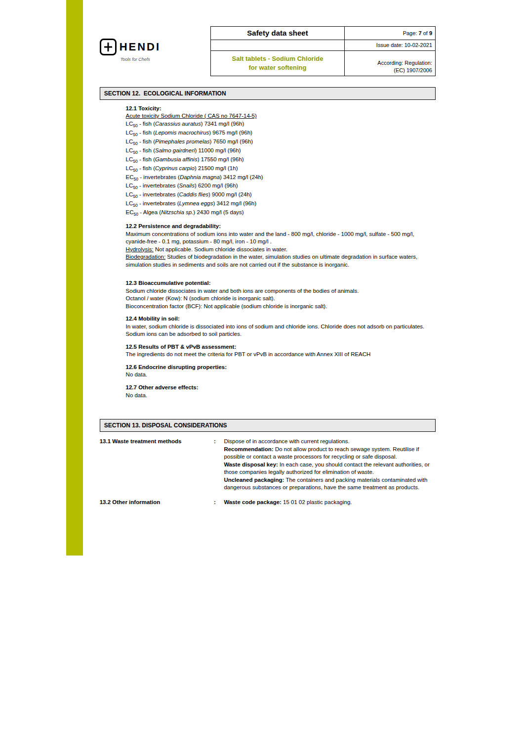| HENDI Tools for Chefs | Safety data sheet | Page: 7 of 9 |
| | Issue date: 10-02-2021 |
| Salt tablets - Sodium Chloride for water softening | According: Regulation: (EC) 1907/2006 |
SECTION 12. ECOLOGICAL INFORMATION
12.1 Toxicity:
Acute toxicity Sodium Chloride ( CAS no 7647-14-5)
LC50 - fish (Carassius auratus) 7341 mg/l (96h)
LC50 - fish (Lepomis macrochirus) 9675 mg/l (96h)
LC50 - fish (Pimephales promelas) 7650 mg/l (96h)
LC50 - fish (Salmo gairdneri) 11000 mg/l (96h)
LC50 - fish (Gambusia affinis) 17550 mg/l (96h)
LC50 - fish (Cyprinus carpio) 21500 mg/l (1h)
EC50 - invertebrates (Daphnia magna) 3412 mg/l (24h)
LC50 - invertebrates (Snails) 6200 mg/l (96h)
LC50 - invertebrates (Caddis flies) 9000 mg/l (24h)
LC50 - invertebrates (Lymnea eggs) 3412 mg/l (96h)
EC50 - Algea (Nitzschia sp.) 2430 mg/l (5 days)
12.2 Persistence and degradability:
Maximum concentrations of sodium ions into water and the land - 800 mg/l, chloride - 1000 mg/l, sulfate - 500 mg/l, cyanide-free - 0.1 mg, potassium - 80 mg/l, iron - 10 mg/l .
Hydrolysis: Not applicable. Sodium chloride dissociates in water.
Biodegradation: Studies of biodegradation in the water, simulation studies on ultimate degradation in surface waters, simulation studies in sediments and soils are not carried out if the substance is inorganic.
12.3 Bioaccumulative potential:
Sodium chloride dissociates in water and both ions are components of the bodies of animals.
Octanol / water (Kow): N (sodium chloride is inorganic salt).
Bioconcentration factor (BCF): Not applicable (sodium chloride is inorganic salt).
12.4 Mobility in soil:
In water, sodium chloride is dissociated into ions of sodium and chloride ions. Chloride does not adsorb on particulates. Sodium ions can be adsorbed to soil particles.
12.5 Results of PBT & vPvB assessment:
The ingredients do not meet the criteria for PBT or vPvB in accordance with Annex XIII of REACH
12.6 Endocrine disrupting properties:
No data.
12.7 Other adverse effects:
No data.
SECTION 13. DISPOSAL CONSIDERATIONS
| 13.1 Waste treatment methods | : | Dispose of in accordance with current regulations. Recommendation: Do not allow product to reach sewage system. Reutilise if possible or contact a waste processors for recycling or safe disposal. Waste disposal key: In each case, you should contact the relevant authorities, or those companies legally authorized for elimination of waste. Uncleaned packaging: The containers and packing materials contaminated with dangerous substances or preparations, have the same treatment as products. |
| 13.2 Other information | : | Waste code package: 15 01 02 plastic packaging. |